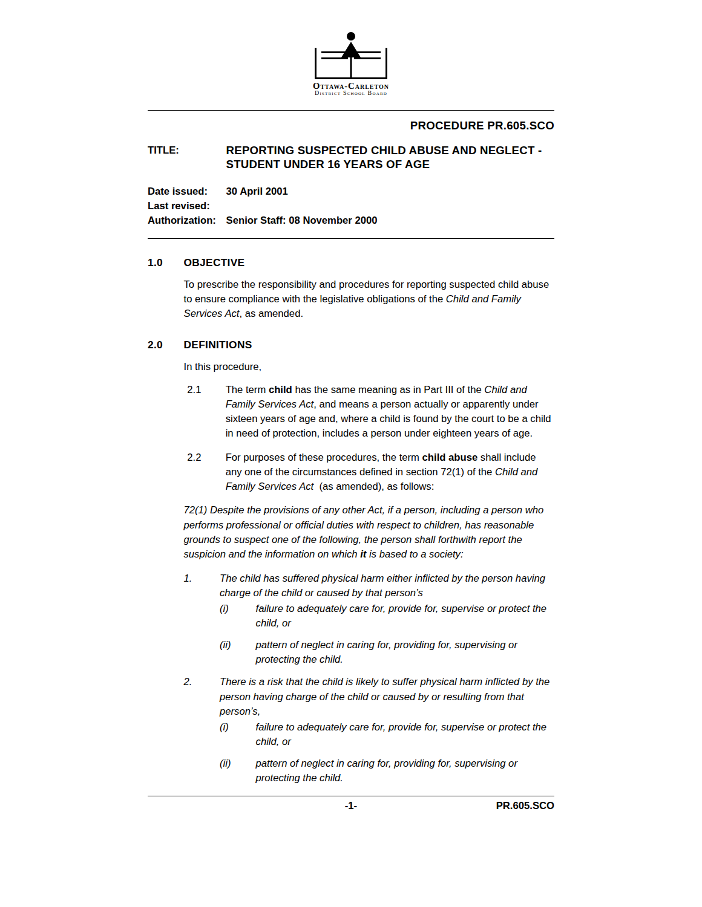Ottawa-Carleton
District School Board
PROCEDURE PR.605.SCO
| TITLE: | REPORTING SUSPECTED CHILD ABUSE AND NEGLECT - STUDENT UNDER 16 YEARS OF AGE |
| Date issued: | 30 April 2001 |
| Last revised: | |
| Authorization: | Senior Staff: 08 November 2000 |
1.0 OBJECTIVE
To prescribe the responsibility and procedures for reporting suspected child abuse to ensure compliance with the legislative obligations of the Child and Family Services Act, as amended.
2.0 DEFINITIONS
In this procedure,
2.1
The term child has the same meaning as in Part III of the Child and Family Services Act, and means a person actually or apparently under sixteen years of age and, where a child is found by the court to be a child in need of protection, includes a person under eighteen years of age.
2.2
For purposes of these procedures, the term child abuse shall include any one of the circumstances defined in section 72(1) of the Child and Family Services Act (as amended), as follows:
72(1) Despite the provisions of any other Act, if a person, including a person who performs professional or official duties with respect to children, has reasonable grounds to suspect one of the following, the person shall forthwith report the suspicion and the information on which it is based to a society:
1.
The child has suffered physical harm either inflicted by the person having charge of the child or caused by that person’s
(i)
failure to adequately care for, provide for, supervise or protect the child, or
(ii)
pattern of neglect in caring for, providing for, supervising or protecting the child.
2.
There is a risk that the child is likely to suffer physical harm inflicted by the person having charge of the child or caused by or resulting from that person’s,
(i)
failure to adequately care for, provide for, supervise or protect the child, or
(ii)
pattern of neglect in caring for, providing for, supervising or protecting the child.
-1-
PR.605.SCO